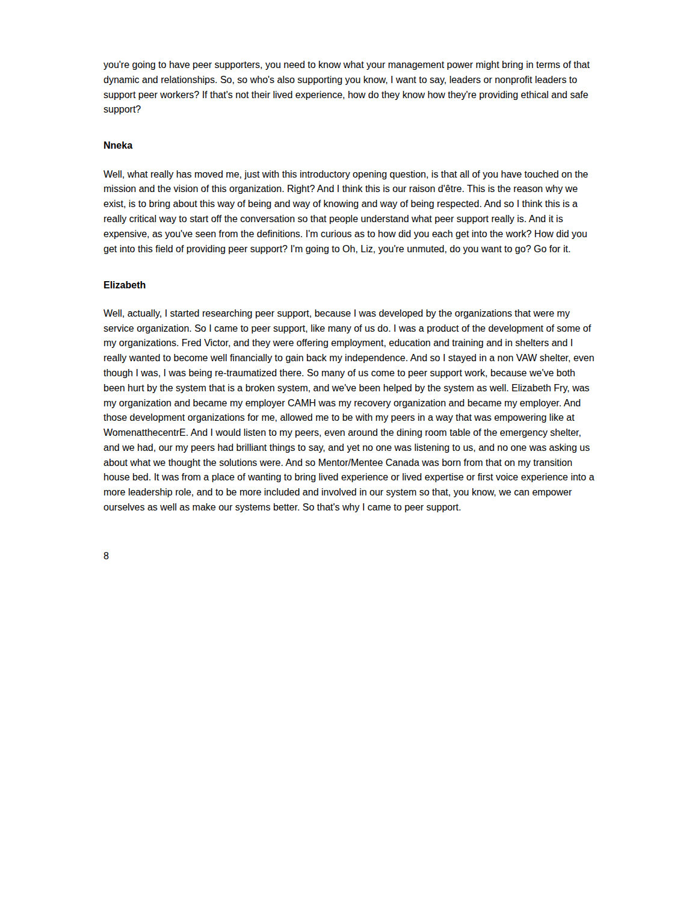you're going to have peer supporters, you need to know what your management power might bring in terms of that dynamic and relationships. So, so who's also supporting you know, I want to say, leaders or nonprofit leaders to support peer workers? If that's not their lived experience, how do they know how they're providing ethical and safe support?
Nneka
Well, what really has moved me, just with this introductory opening question, is that all of you have touched on the mission and the vision of this organization. Right? And I think this is our raison d'être. This is the reason why we exist, is to bring about this way of being and way of knowing and way of being respected. And so I think this is a really critical way to start off the conversation so that people understand what peer support really is. And it is expensive, as you've seen from the definitions. I'm curious as to how did you each get into the work? How did you get into this field of providing peer support? I'm going to Oh, Liz, you're unmuted, do you want to go? Go for it.
Elizabeth
Well, actually, I started researching peer support, because I was developed by the organizations that were my service organization. So I came to peer support, like many of us do. I was a product of the development of some of my organizations. Fred Victor, and they were offering employment, education and training and in shelters and I really wanted to become well financially to gain back my independence. And so I stayed in a non VAW shelter, even though I was, I was being re-traumatized there. So many of us come to peer support work, because we've both been hurt by the system that is a broken system, and we've been helped by the system as well. Elizabeth Fry, was my organization and became my employer CAMH was my recovery organization and became my employer. And those development organizations for me, allowed me to be with my peers in a way that was empowering like at WomenatthecentrE. And I would listen to my peers, even around the dining room table of the emergency shelter, and we had, our my peers had brilliant things to say, and yet no one was listening to us, and no one was asking us about what we thought the solutions were. And so Mentor/Mentee Canada was born from that on my transition house bed. It was from a place of wanting to bring lived experience or lived expertise or first voice experience into a more leadership role, and to be more included and involved in our system so that, you know, we can empower ourselves as well as make our systems better. So that's why I came to peer support.
8